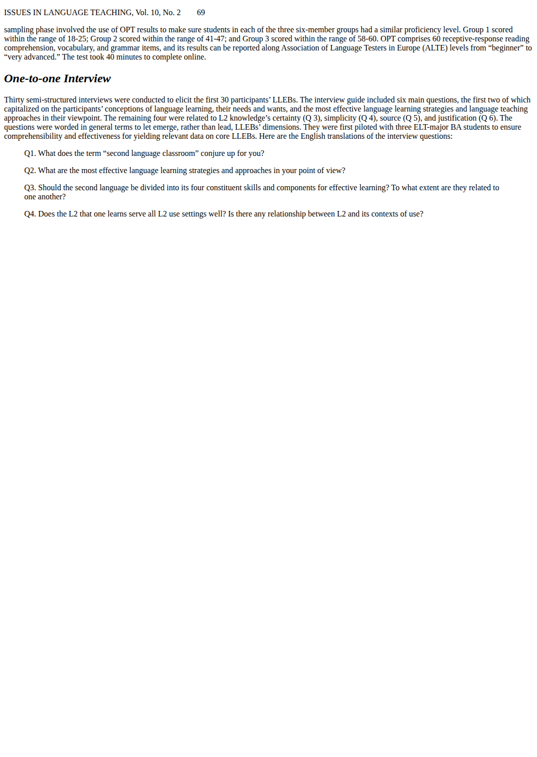ISSUES IN LANGUAGE TEACHING, Vol. 10, No. 2 69
sampling phase involved the use of OPT results to make sure students in each of the three six-member groups had a similar proficiency level. Group 1 scored within the range of 18-25; Group 2 scored within the range of 41-47; and Group 3 scored within the range of 58-60. OPT comprises 60 receptive-response reading comprehension, vocabulary, and grammar items, and its results can be reported along Association of Language Testers in Europe (ALTE) levels from “beginner” to “very advanced.” The test took 40 minutes to complete online.
One-to-one Interview
Thirty semi-structured interviews were conducted to elicit the first 30 participants’ LLEBs. The interview guide included six main questions, the first two of which capitalized on the participants’ conceptions of language learning, their needs and wants, and the most effective language learning strategies and language teaching approaches in their viewpoint. The remaining four were related to L2 knowledge’s certainty (Q 3), simplicity (Q 4), source (Q 5), and justification (Q 6). The questions were worded in general terms to let emerge, rather than lead, LLEBs’ dimensions. They were first piloted with three ELT-major BA students to ensure comprehensibility and effectiveness for yielding relevant data on core LLEBs. Here are the English translations of the interview questions:
Q1. What does the term “second language classroom” conjure up for you?
Q2. What are the most effective language learning strategies and approaches in your point of view?
Q3. Should the second language be divided into its four constituent skills and components for effective learning? To what extent are they related to one another?
Q4. Does the L2 that one learns serve all L2 use settings well? Is there any relationship between L2 and its contexts of use?